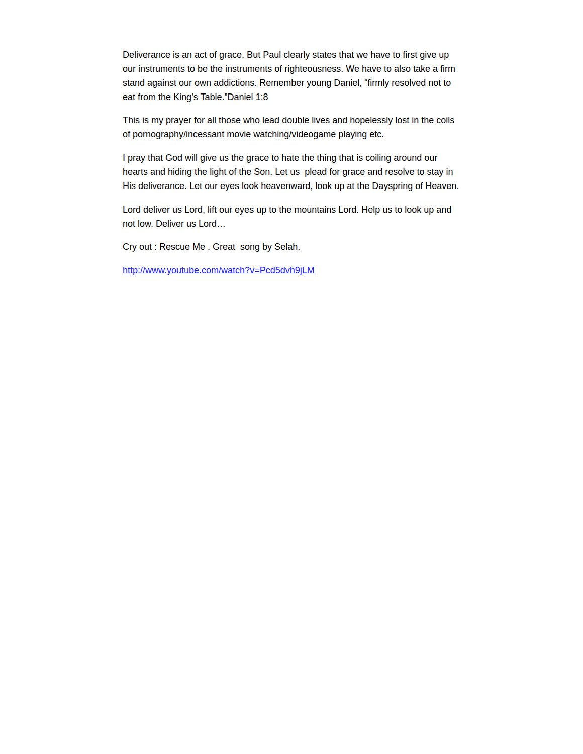Deliverance is an act of grace. But Paul clearly states that we have to first give up our instruments to be the instruments of righteousness. We have to also take a firm stand against our own addictions. Remember young Daniel, “firmly resolved not to eat from the King’s Table.”Daniel 1:8
This is my prayer for all those who lead double lives and hopelessly lost in the coils of pornography/incessant movie watching/videogame playing etc.
I pray that God will give us the grace to hate the thing that is coiling around our hearts and hiding the light of the Son. Let us plead for grace and resolve to stay in His deliverance. Let our eyes look heavenward, look up at the Dayspring of Heaven.
Lord deliver us Lord, lift our eyes up to the mountains Lord. Help us to look up and not low. Deliver us Lord…
Cry out : Rescue Me . Great song by Selah.
http://www.youtube.com/watch?v=Pcd5dvh9jLM